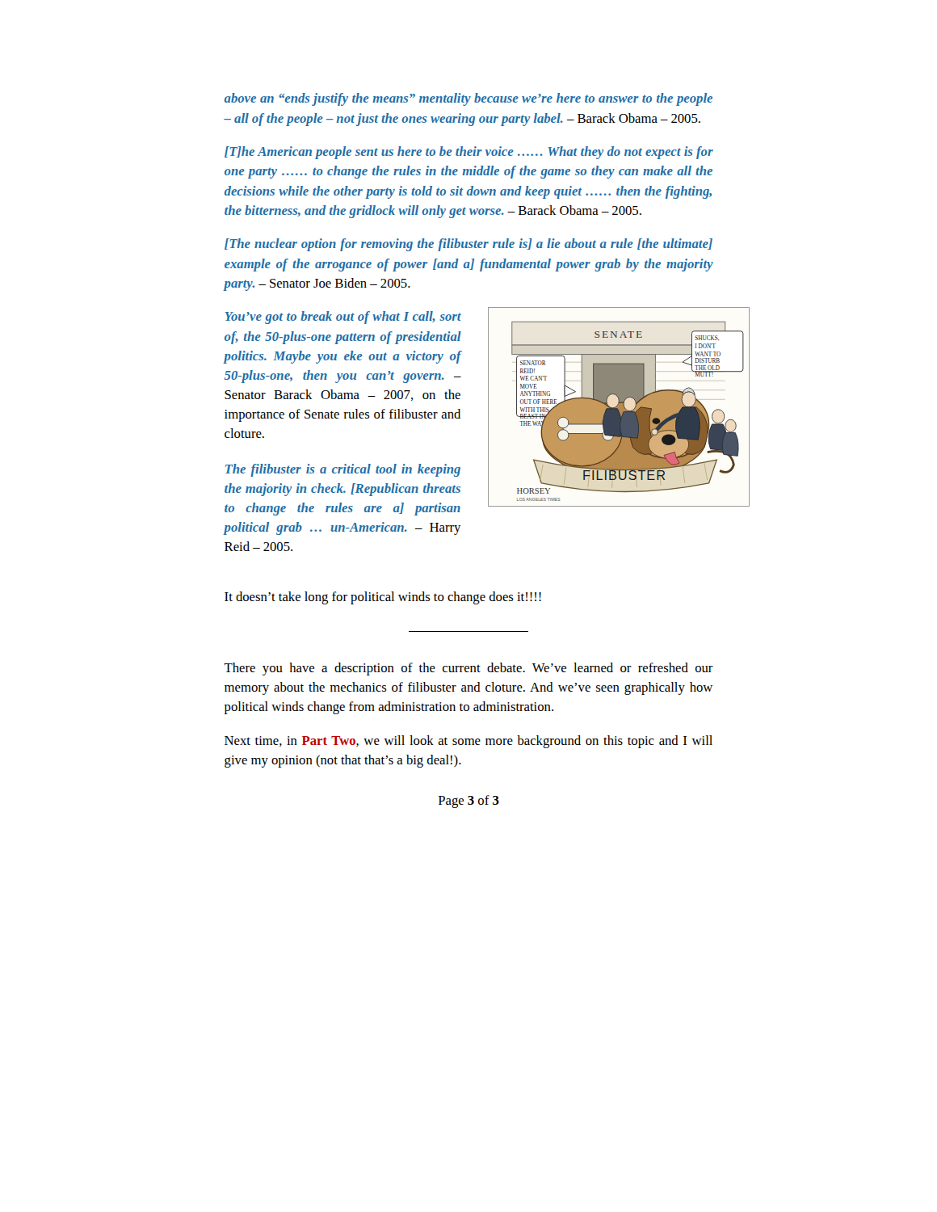above an “ends justify the means” mentality because we’re here to answer to the people – all of the people – not just the ones wearing our party label. – Barack Obama – 2005.
[T]he American people sent us here to be their voice …… What they do not expect is for one party …… to change the rules in the middle of the game so they can make all the decisions while the other party is told to sit down and keep quiet …… then the fighting, the bitterness, and the gridlock will only get worse. – Barack Obama – 2005.
[The nuclear option for removing the filibuster rule is] a lie about a rule [the ultimate] example of the arrogance of power [and a] fundamental power grab by the majority party. – Senator Joe Biden – 2005.
You’ve got to break out of what I call, sort of, the 50-plus-one pattern of presidential politics. Maybe you eke out a victory of 50-plus-one, then you can’t govern. – Senator Barack Obama – 2007, on the importance of Senate rules of filibuster and cloture.
The filibuster is a critical tool in keeping the majority in check. [Republican threats to change the rules are a] partisan political grab … un-American. – Harry Reid – 2005.
SENATE SENATOR REID! WE CAN'T MOVE ANYTHING OUT OF HERE WITH THIS BEAST IN THE WAY! SHUCKS, I DON'T WANT TO DISTURB THE OLD MUTT! FILIBUSTER HORSEY LOS ANGELES TIMES
It doesn’t take long for political winds to change does it!!!!
There you have a description of the current debate. We’ve learned or refreshed our memory about the mechanics of filibuster and cloture. And we’ve seen graphically how political winds change from administration to administration.
Next time, in Part Two, we will look at some more background on this topic and I will give my opinion (not that that’s a big deal!).
Page 3 of 3